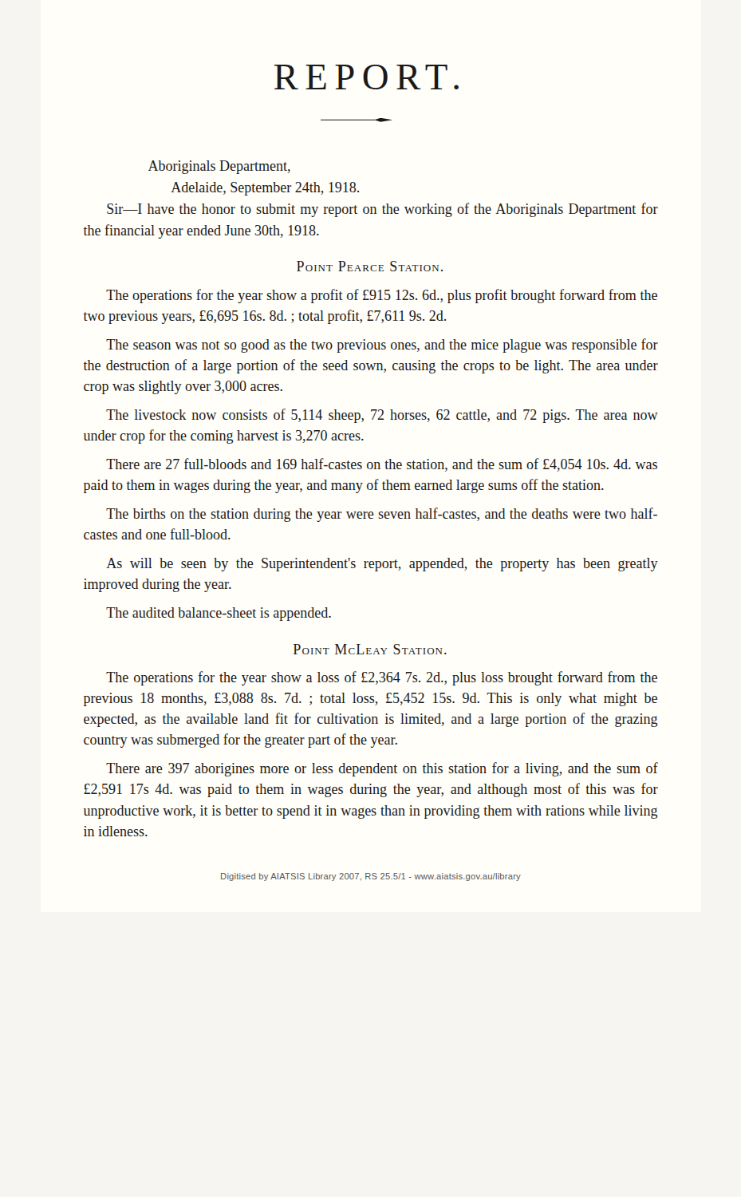REPORT.
Aboriginals Department, Adelaide, September 24th, 1918.
Sir—I have the honor to submit my report on the working of the Aboriginals Department for the financial year ended June 30th, 1918.
Point Pearce Station.
The operations for the year show a profit of £915 12s. 6d., plus profit brought forward from the two previous years, £6,695 16s. 8d. ; total profit, £7,611 9s. 2d.
The season was not so good as the two previous ones, and the mice plague was responsible for the destruction of a large portion of the seed sown, causing the crops to be light. The area under crop was slightly over 3,000 acres.
The livestock now consists of 5,114 sheep, 72 horses, 62 cattle, and 72 pigs. The area now under crop for the coming harvest is 3,270 acres.
There are 27 full-bloods and 169 half-castes on the station, and the sum of £4,054 10s. 4d. was paid to them in wages during the year, and many of them earned large sums off the station.
The births on the station during the year were seven half-castes, and the deaths were two half-castes and one full-blood.
As will be seen by the Superintendent's report, appended, the property has been greatly improved during the year.
The audited balance-sheet is appended.
Point McLeay Station.
The operations for the year show a loss of £2,364 7s. 2d., plus loss brought forward from the previous 18 months, £3,088 8s. 7d. ; total loss, £5,452 15s. 9d. This is only what might be expected, as the available land fit for cultivation is limited, and a large portion of the grazing country was submerged for the greater part of the year.
There are 397 aborigines more or less dependent on this station for a living, and the sum of £2,591 17s 4d. was paid to them in wages during the year, and although most of this was for unproductive work, it is better to spend it in wages than in providing them with rations while living in idleness.
Digitised by AIATSIS Library 2007, RS 25.5/1 - www.aiatsis.gov.au/library